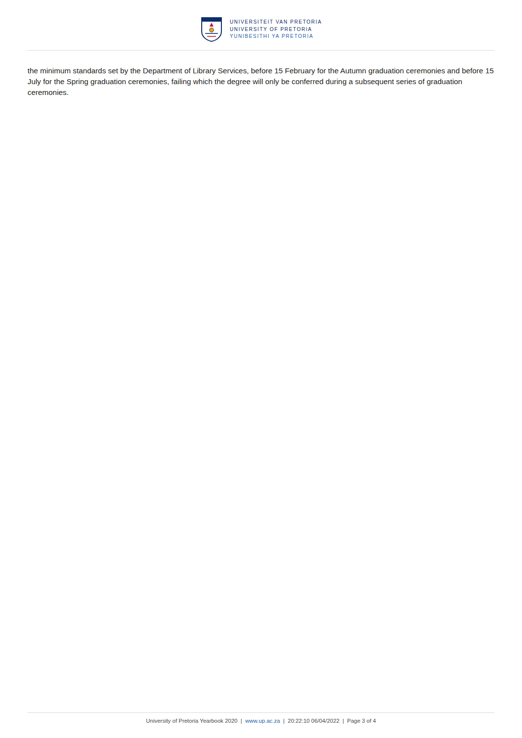Universiteit van Pretoria
University of Pretoria
Yunibesithi ya Pretoria
the minimum standards set by the Department of Library Services, before 15 February for the Autumn graduation ceremonies and before 15 July for the Spring graduation ceremonies, failing which the degree will only be conferred during a subsequent series of graduation ceremonies.
University of Pretoria Yearbook 2020 | www.up.ac.za | 20:22:10 06/04/2022 | Page 3 of 4